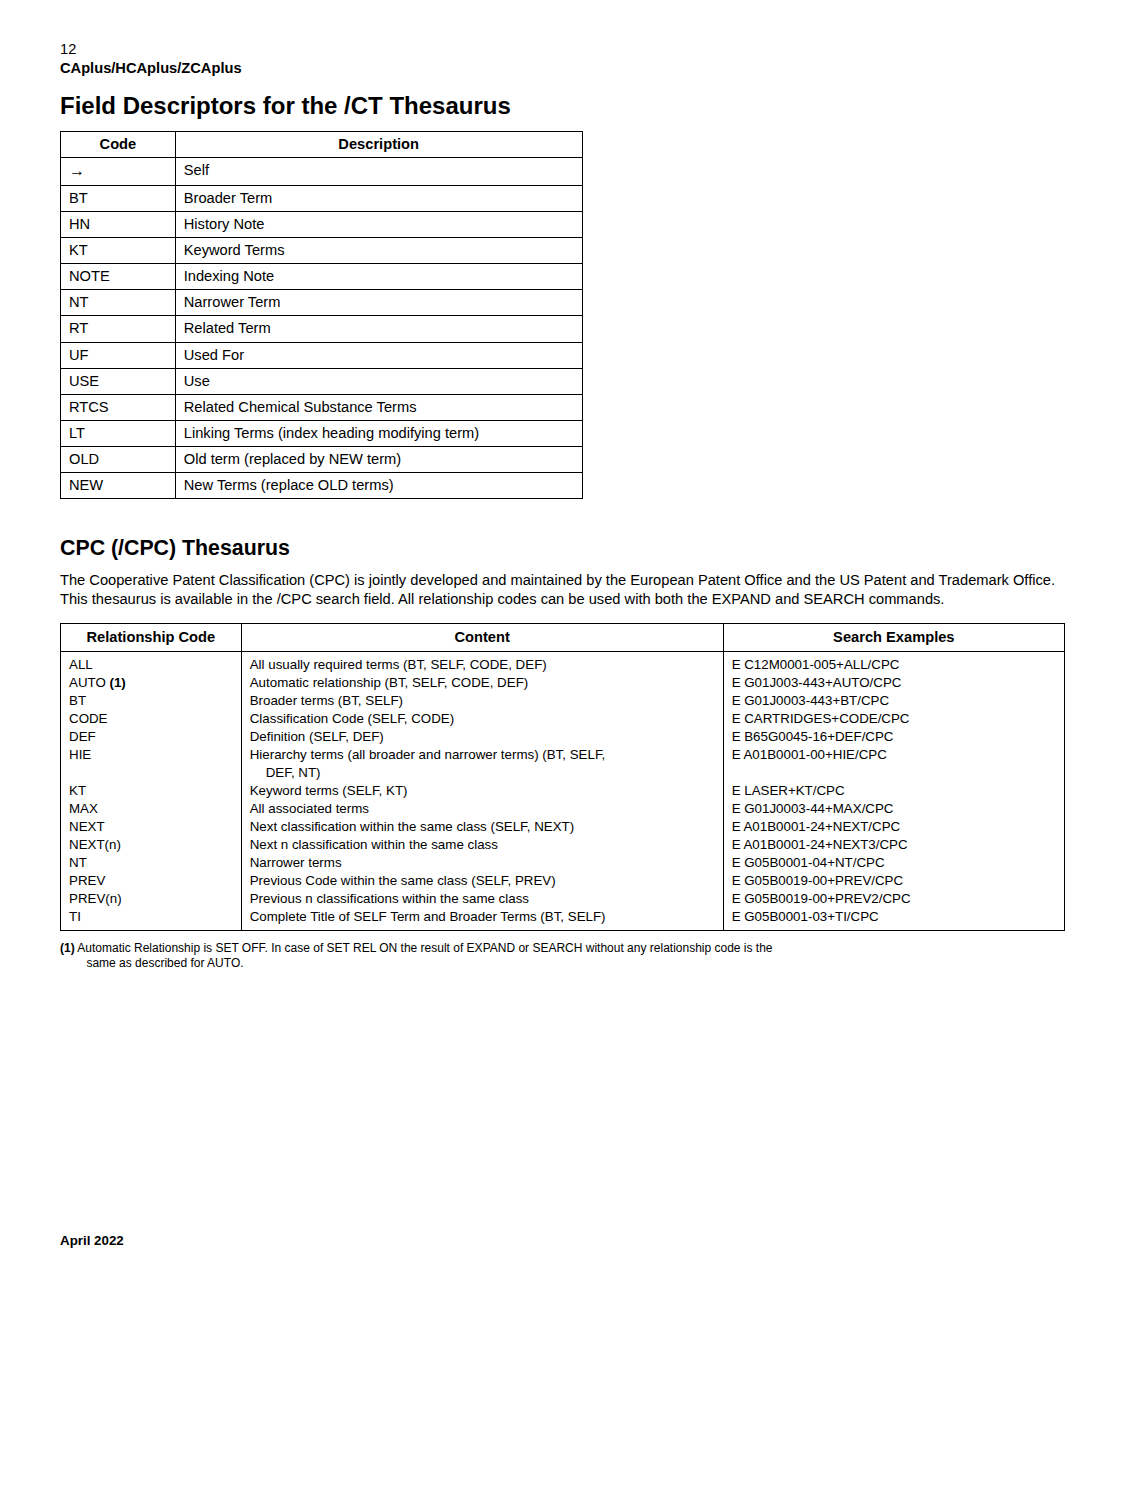12
CAplus/HCAplus/ZCAplus
Field Descriptors for the /CT Thesaurus
| Code | Description |
| --- | --- |
| → | Self |
| BT | Broader Term |
| HN | History Note |
| KT | Keyword Terms |
| NOTE | Indexing Note |
| NT | Narrower Term |
| RT | Related Term |
| UF | Used For |
| USE | Use |
| RTCS | Related Chemical Substance Terms |
| LT | Linking Terms (index heading modifying term) |
| OLD | Old term (replaced by NEW term) |
| NEW | New Terms (replace OLD terms) |
CPC (/CPC) Thesaurus
The Cooperative Patent Classification (CPC) is jointly developed and maintained by the European Patent Office and the US Patent and Trademark Office. This thesaurus is available in the /CPC search field. All relationship codes can be used with both the EXPAND and SEARCH commands.
| Relationship Code | Content | Search Examples |
| --- | --- | --- |
| ALL AUTO (1) BT CODE DEF HIE KT MAX NEXT NEXT(n) NT PREV PREV(n) TI | All usually required terms (BT, SELF, CODE, DEF) Automatic relationship (BT, SELF, CODE, DEF) Broader terms (BT, SELF) Classification Code (SELF, CODE) Definition (SELF, DEF) Hierarchy terms (all broader and narrower terms) (BT, SELF, DEF, NT) Keyword terms (SELF, KT) All associated terms Next classification within the same class (SELF, NEXT) Next n classification within the same class Narrower terms Previous Code within the same class (SELF, PREV) Previous n classifications within the same class Complete Title of SELF Term and Broader Terms (BT, SELF) | E C12M0001-005+ALL/CPC E G01J003-443+AUTO/CPC E G01J0003-443+BT/CPC E CARTRIDGES+CODE/CPC E B65G0045-16+DEF/CPC E A01B0001-00+HIE/CPC E LASER+KT/CPC E G01J0003-44+MAX/CPC E A01B0001-24+NEXT/CPC E A01B0001-24+NEXT3/CPC E G05B0001-04+NT/CPC E G05B0019-00+PREV/CPC E G05B0019-00+PREV2/CPC E G05B0001-03+TI/CPC |
(1) Automatic Relationship is SET OFF. In case of SET REL ON the result of EXPAND or SEARCH without any relationship code is the same as described for AUTO.
April 2022